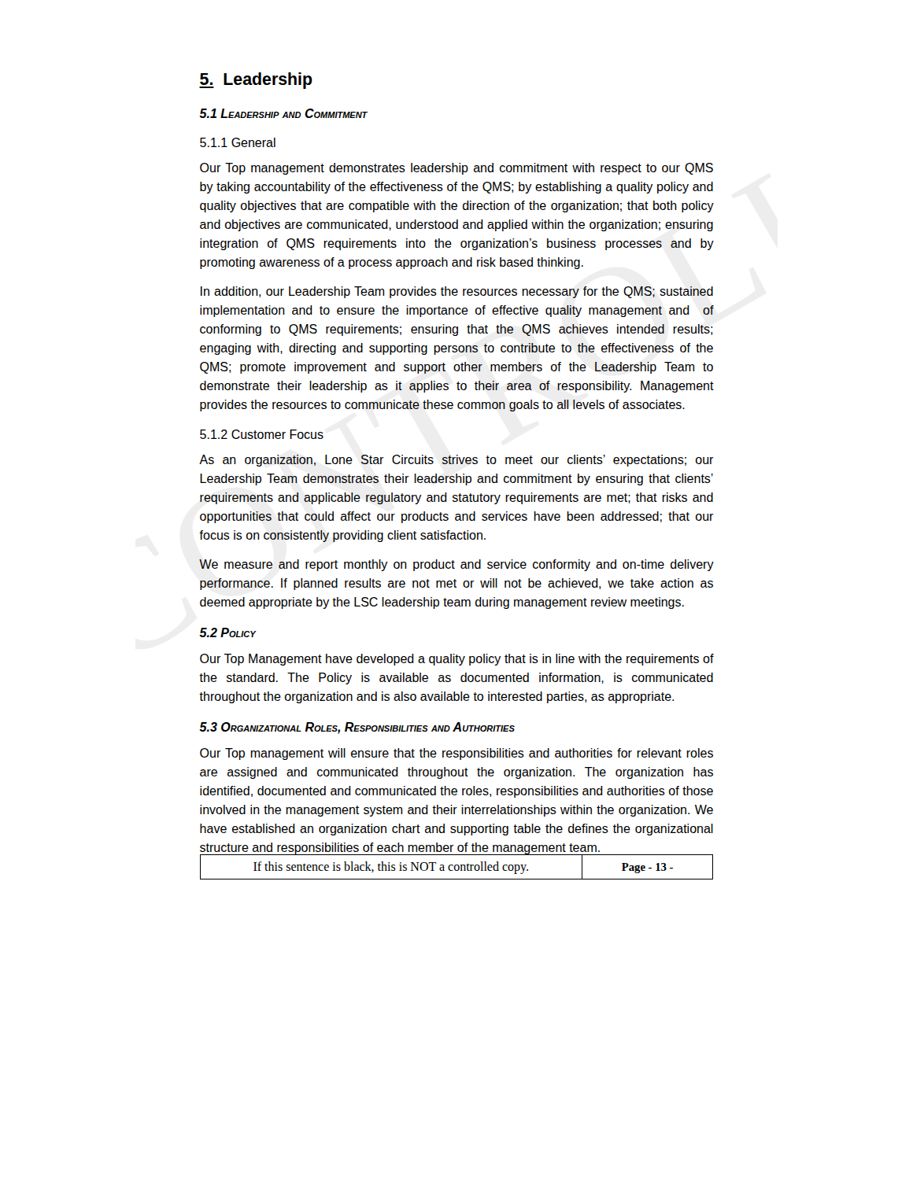UNCONTROLLED
5. Leadership
5.1 Leadership and Commitment
5.1.1 General
Our Top management demonstrates leadership and commitment with respect to our QMS by taking accountability of the effectiveness of the QMS; by establishing a quality policy and quality objectives that are compatible with the direction of the organization; that both policy and objectives are communicated, understood and applied within the organization; ensuring integration of QMS requirements into the organization’s business processes and by promoting awareness of a process approach and risk based thinking.
In addition, our Leadership Team provides the resources necessary for the QMS; sustained implementation and to ensure the importance of effective quality management and of conforming to QMS requirements; ensuring that the QMS achieves intended results; engaging with, directing and supporting persons to contribute to the effectiveness of the QMS; promote improvement and support other members of the Leadership Team to demonstrate their leadership as it applies to their area of responsibility. Management provides the resources to communicate these common goals to all levels of associates.
5.1.2 Customer Focus
As an organization, Lone Star Circuits strives to meet our clients’ expectations; our Leadership Team demonstrates their leadership and commitment by ensuring that clients’ requirements and applicable regulatory and statutory requirements are met; that risks and opportunities that could affect our products and services have been addressed; that our focus is on consistently providing client satisfaction.
We measure and report monthly on product and service conformity and on-time delivery performance. If planned results are not met or will not be achieved, we take action as deemed appropriate by the LSC leadership team during management review meetings.
5.2 Policy
Our Top Management have developed a quality policy that is in line with the requirements of the standard. The Policy is available as documented information, is communicated throughout the organization and is also available to interested parties, as appropriate.
5.3 Organizational Roles, Responsibilities and Authorities
Our Top management will ensure that the responsibilities and authorities for relevant roles are assigned and communicated throughout the organization. The organization has identified, documented and communicated the roles, responsibilities and authorities of those involved in the management system and their interrelationships within the organization. We have established an organization chart and supporting table the defines the organizational structure and responsibilities of each member of the management team.
| If this sentence is black, this is NOT a controlled copy. | Page - 13 - |